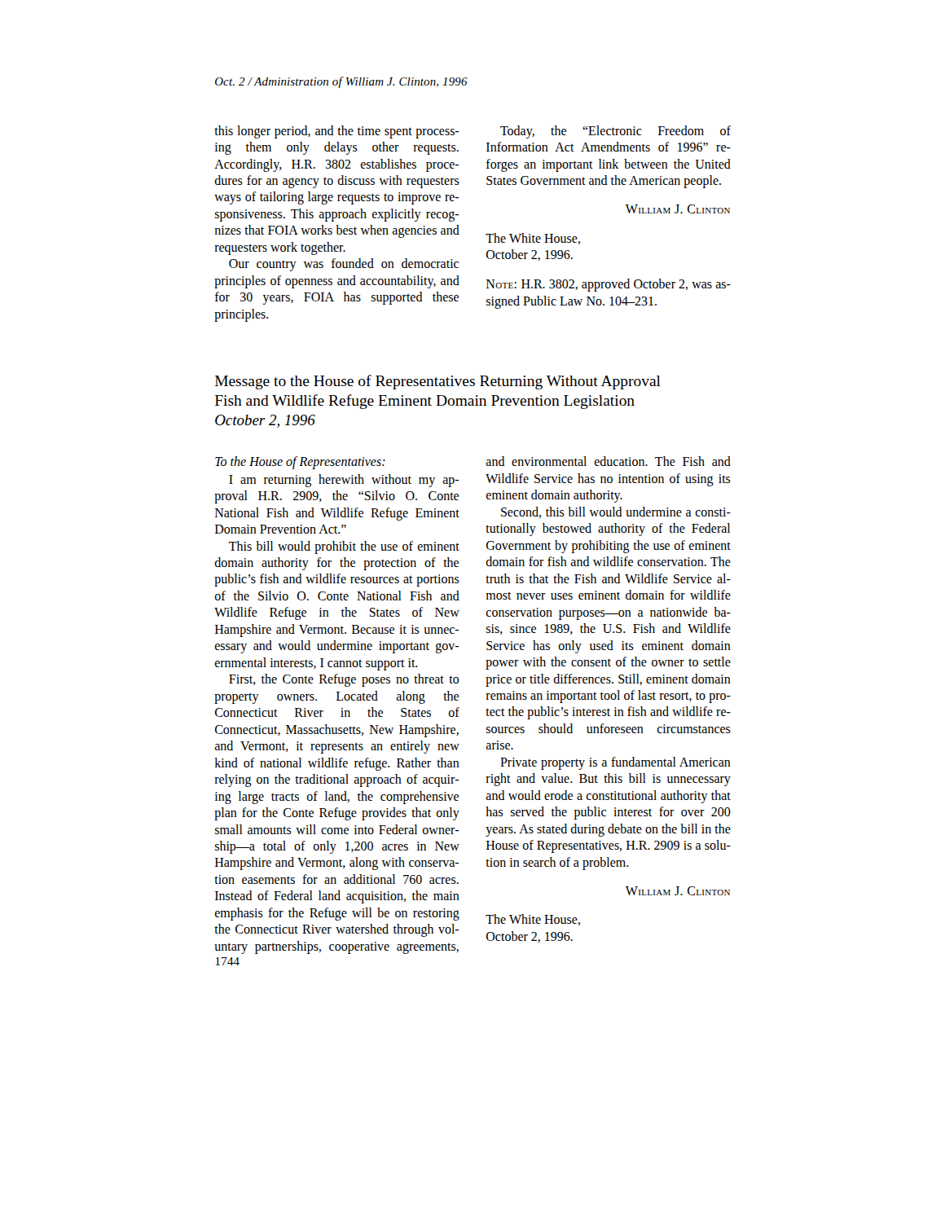Oct. 2 / Administration of William J. Clinton, 1996
this longer period, and the time spent processing them only delays other requests. Accordingly, H.R. 3802 establishes procedures for an agency to discuss with requesters ways of tailoring large requests to improve responsiveness. This approach explicitly recognizes that FOIA works best when agencies and requesters work together.
Our country was founded on democratic principles of openness and accountability, and for 30 years, FOIA has supported these principles.
Today, the “Electronic Freedom of Information Act Amendments of 1996” reforges an important link between the United States Government and the American people.
William J. Clinton
The White House,
October 2, 1996.
Note: H.R. 3802, approved October 2, was assigned Public Law No. 104–231.
Message to the House of Representatives Returning Without Approval
Fish and Wildlife Refuge Eminent Domain Prevention Legislation
October 2, 1996
To the House of Representatives:
I am returning herewith without my approval H.R. 2909, the “Silvio O. Conte National Fish and Wildlife Refuge Eminent Domain Prevention Act.”
This bill would prohibit the use of eminent domain authority for the protection of the public’s fish and wildlife resources at portions of the Silvio O. Conte National Fish and Wildlife Refuge in the States of New Hampshire and Vermont. Because it is unnecessary and would undermine important governmental interests, I cannot support it.
First, the Conte Refuge poses no threat to property owners. Located along the Connecticut River in the States of Connecticut, Massachusetts, New Hampshire, and Vermont, it represents an entirely new kind of national wildlife refuge. Rather than relying on the traditional approach of acquiring large tracts of land, the comprehensive plan for the Conte Refuge provides that only small amounts will come into Federal ownership—a total of only 1,200 acres in New Hampshire and Vermont, along with conservation easements for an additional 760 acres. Instead of Federal land acquisition, the main emphasis for the Refuge will be on restoring the Connecticut River watershed through voluntary partnerships, cooperative agreements, and environmental education. The Fish and Wildlife Service has no intention of using its eminent domain authority.
Second, this bill would undermine a constitutionally bestowed authority of the Federal Government by prohibiting the use of eminent domain for fish and wildlife conservation. The truth is that the Fish and Wildlife Service almost never uses eminent domain for wildlife conservation purposes—on a nationwide basis, since 1989, the U.S. Fish and Wildlife Service has only used its eminent domain power with the consent of the owner to settle price or title differences. Still, eminent domain remains an important tool of last resort, to protect the public’s interest in fish and wildlife resources should unforeseen circumstances arise.
Private property is a fundamental American right and value. But this bill is unnecessary and would erode a constitutional authority that has served the public interest for over 200 years. As stated during debate on the bill in the House of Representatives, H.R. 2909 is a solution in search of a problem.
William J. Clinton
The White House,
October 2, 1996.
1744